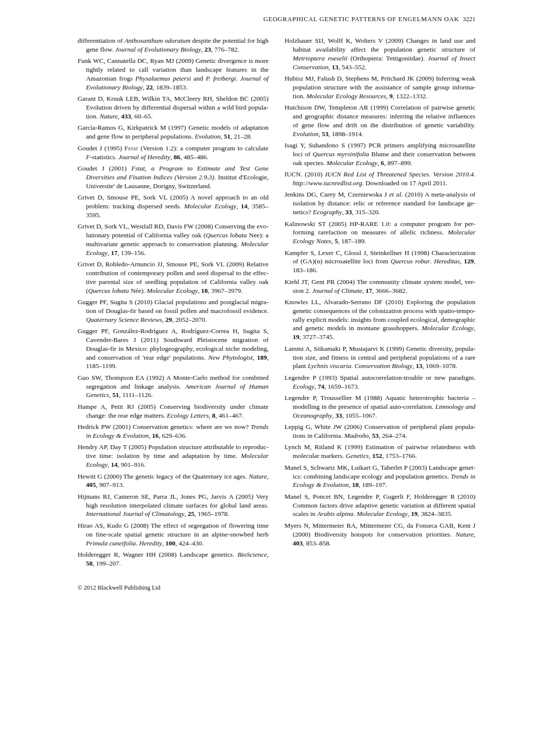GEOGRAPHICAL GENETIC PATTERNS OF ENGELMANN OAK3221
differentiation of Anthoxanthum odoratum despite the potential for high gene flow. Journal of Evolutionary Biology, 23, 776–782.
Funk WC, Cannatella DC, Ryan MJ (2009) Genetic divergence is more tightly related to call variation than landscape features in the Amazonian frogs Physalaemus petersi and P. freibergi. Journal of Evolutionary Biology, 22, 1839–1853.
Garant D, Kruuk LEB, Wilkin TA, McCleery RH, Sheldon BC (2005) Evolution driven by differential dispersal within a wild bird population. Nature, 433, 60–65.
García-Ramos G, Kirkpatrick M (1997) Genetic models of adaptation and gene flow in peripheral populations. Evolution, 51, 21–28.
Goudet J (1995) Fstat (Version 1.2): a computer program to calculate F-statistics. Journal of Heredity, 86, 485–486.
Goudet J (2001) Fstat, a Program to Estimate and Test Gene Diversities and Fixation Indices (Version 2.9.3). Institut d'Ecologie, Universite' de Lausanne, Dorigny, Switzerland.
Grivet D, Smouse PE, Sork VL (2005) A novel approach to an old problem: tracking dispersed seeds. Molecular Ecology, 14, 3585–3595.
Grivet D, Sork VL, Westfall RD, Davis FW (2008) Conserving the evolutionary potential of California valley oak (Quercus lobata Nee): a multivariate genetic approach to conservation planning. Molecular Ecology, 17, 139–156.
Grivet D, Robledo-Arnuncio JJ, Smouse PE, Sork VL (2009) Relative contribution of contemporary pollen and seed dispersal to the effective parental size of seedling population of California valley oak (Quercus lobata Née). Molecular Ecology, 18, 3967–3979.
Gugger PF, Sugita S (2010) Glacial populations and postglacial migration of Douglas-fir based on fossil pollen and macrofossil evidence. Quaternary Science Reviews, 29, 2052–2070.
Gugger PF, González-Rodríguez A, Rodríguez-Correa H, Sugita S, Cavender-Bares J (2011) Southward Pleistocene migration of Douglas-fir in Mexico: phylogeography, ecological niche modeling, and conservation of 'rear edge' populations. New Phytologist, 189, 1185–1199.
Guo SW, Thompson EA (1992) A Monte-Carlo method for combined segregation and linkage analysis. American Journal of Human Genetics, 51, 1111–1126.
Hampe A, Petit RJ (2005) Conserving biodiversity under climate change: the rear edge matters. Ecology Letters, 8, 461–467.
Hedrick PW (2001) Conservation genetics: where are we now? Trends in Ecology & Evolution, 16, 629–636.
Hendry AP, Day T (2005) Population structure attributable to reproductive time: isolation by time and adaptation by time. Molecular Ecology, 14, 901–916.
Hewitt G (2000) The genetic legacy of the Quaternary ice ages. Nature, 405, 907–913.
Hijmans RJ, Cameron SE, Parra JL, Jones PG, Jarvis A (2005) Very high resolution interpolated climate surfaces for global land areas. International Journal of Climatology, 25, 1965–1978.
Hirao AS, Kudo G (2008) The effect of segregation of flowering time on fine-scale spatial genetic structure in an alpine-snowbed herb Primula cuneifolia. Heredity, 100, 424–430.
Holderegger R, Wagner HH (2008) Landscape genetics. BioScience, 58, 199–207.
Holzhauer SIJ, Wolff K, Wolters V (2009) Changes in land use and habitat availability affect the population genetic structure of Metrioptera roeselii (Orthoptera: Tettigoniidae). Journal of Insect Conservation, 13, 543–552.
Hubisz MJ, Falush D, Stephens M, Pritchard JK (2009) Inferring weak population structure with the assistance of sample group information. Molecular Ecology Resources, 9, 1322–1332.
Hutchison DW, Templeton AR (1999) Correlation of pairwise genetic and geographic distance measures: inferring the relative influences of gene flow and drift on the distribution of genetic variability. Evolution, 53, 1898–1914.
Isagi Y, Suhandono S (1997) PCR primers amplifying microsatellite loci of Quercus myrsinifolia Blume and their conservation between oak species. Molecular Ecology, 6, 897–899.
IUCN. (2010) IUCN Red List of Threatened Species. Version 2010.4. http://www.iucnredlist.org. Downloaded on 17 April 2011.
Jenkins DG, Carey M, Czerniewska J et al. (2010) A meta-analysis of isolation by distance: relic or reference standard for landscape genetics? Ecography, 33, 315–320.
Kalinowski ST (2005) HP-RARE 1.0: a computer program for performing rarefaction on measures of allelic richness. Molecular Ecology Notes, 5, 187–189.
Kampfer S, Lexer C, Glossl J, Steinkellner H (1998) Characterization of (GA)(n) microsatellite loci from Quercus robur. Hereditas, 129, 183–186.
Kiehl JT, Gent PR (2004) The community climate system model, version 2. Journal of Climate, 17, 3666–3682.
Knowles LL, Alvarado-Serrano DF (2010) Exploring the population genetic consequences of the colonization process with spatio-temporally explicit models: insights from coupled ecological, demographic and genetic models in montane grasshoppers. Molecular Ecology, 19, 3727–3745.
Lammi A, Siikamaki P, Mustajarvi K (1999) Genetic diversity, population size, and fitness in central and peripheral populations of a rare plant Lychnis viscaria. Conservation Biology, 13, 1069–1078.
Legendre P (1993) Spatial autocorrelation-trouble or new paradigm. Ecology, 74, 1659–1673.
Legendre P, Troussellier M (1988) Aquatic heterotrophic bacteria – modelling in the presence of spatial auto-correlation. Limnology and Oceanography, 33, 1055–1067.
Leppig G, White JW (2006) Conservation of peripheral plant populations in California. Madroño, 53, 264–274.
Lynch M, Ritland K (1999) Estimation of pairwise relatedness with molecular markers. Genetics, 152, 1753–1766.
Manel S, Schwartz MK, Luikart G, Taberlet P (2003) Landscape genetics: combining landscape ecology and population genetics. Trends in Ecology & Evolution, 18, 189–197.
Manel S, Poncet BN, Legendre P, Gugerli F, Holderegger R (2010) Common factors drive adaptive genetic variation at different spatial scales in Arabis alpina. Molecular Ecology, 19, 3824–3835.
Myers N, Mittermeier RA, Mittermeier CG, da Fonseca GAB, Kent J (2000) Biodiversity hotspots for conservation priorities. Nature, 403, 853–858.
© 2012 Blackwell Publishing Ltd